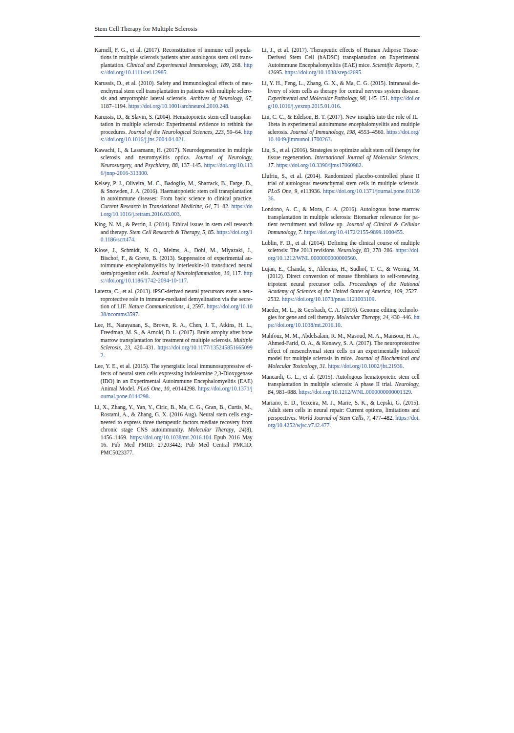Stem Cell Therapy for Multiple Sclerosis
Karnell, F. G., et al. (2017). Reconstitution of immune cell populations in multiple sclerosis patients after autologous stem cell transplantation. Clinical and Experimental Immunology, 189, 268. https://doi.org/10.1111/cei.12985.
Karussis, D., et al. (2010). Safety and immunological effects of mesenchymal stem cell transplantation in patients with multiple sclerosis and amyotrophic lateral sclerosis. Archives of Neurology, 67, 1187–1194. https://doi.org/10.1001/archneurol.2010.248.
Karussis, D., & Slavin, S. (2004). Hematopoietic stem cell transplantation in multiple sclerosis: Experimental evidence to rethink the procedures. Journal of the Neurological Sciences, 223, 59–64. https://doi.org/10.1016/j.jns.2004.04.021.
Kawachi, I., & Lassmann, H. (2017). Neurodegeneration in multiple sclerosis and neuromyelitis optica. Journal of Neurology, Neurosurgery, and Psychiatry, 88, 137–145. https://doi.org/10.1136/jnnp-2016-313300.
Kelsey, P. J., Oliveira, M. C., Badoglio, M., Sharrack, B., Farge, D., & Snowden, J. A. (2016). Haematopoietic stem cell transplantation in autoimmune diseases: From basic science to clinical practice. Current Research in Translational Medicine, 64, 71–82. https://doi.org/10.1016/j.retram.2016.03.003.
King, N. M., & Perrin, J. (2014). Ethical issues in stem cell research and therapy. Stem Cell Research & Therapy, 5, 85. https://doi.org/10.1186/scrt474.
Klose, J., Schmidt, N. O., Melms, A., Dohi, M., Miyazaki, J., Bischof, F., & Greve, B. (2013). Suppression of experimental autoimmune encephalomyelitis by interleukin-10 transduced neural stem/progenitor cells. Journal of Neuroinflammation, 10, 117. https://doi.org/10.1186/1742-2094-10-117.
Laterza, C., et al. (2013). iPSC-derived neural precursors exert a neuroprotective role in immune-mediated demyelination via the secretion of LIF. Nature Communications, 4, 2597. https://doi.org/10.1038/ncomms3597.
Lee, H., Narayanan, S., Brown, R. A., Chen, J. T., Atkins, H. L., Freedman, M. S., & Arnold, D. L. (2017). Brain atrophy after bone marrow transplantation for treatment of multiple sclerosis. Multiple Sclerosis, 23, 420–431. https://doi.org/10.1177/1352458516650992.
Lee, Y. E., et al. (2015). The synergistic local immunosuppressive effects of neural stem cells expressing indoleamine 2,3-Dioxygenase (IDO) in an Experimental Autoimmune Encephalomyelitis (EAE) Animal Model. PLoS One, 10, e0144298. https://doi.org/10.1371/journal.pone.0144298.
Li, X., Zhang, Y., Yan, Y., Ciric, B., Ma, C. G., Gran, B., Curtis, M., Rostami, A., & Zhang, G. X. (2016 Aug). Neural stem cells engineered to express three therapeutic factors mediate recovery from chronic stage CNS autoimmunity. Molecular Therapy, 24(8), 1456–1469. https://doi.org/10.1038/mt.2016.104 Epub 2016 May 16. Pub Med PMID: 27203442; Pub Med Central PMCID: PMC5023377.
Li, J., et al. (2017). Therapeutic effects of Human Adipose Tissue-Derived Stem Cell (hADSC) transplantation on Experimental Autoimmune Encephalomyelitis (EAE) mice. Scientific Reports, 7, 42695. https://doi.org/10.1038/srep42695.
Li, Y. H., Feng, L., Zhang, G. X., & Ma, C. G. (2015). Intranasal delivery of stem cells as therapy for central nervous system disease. Experimental and Molecular Pathology, 98, 145–151. https://doi.org/10.1016/j.yexmp.2015.01.016.
Lin, C. C., & Edelson, B. T. (2017). New insights into the role of IL-1beta in experimental autoimmune encephalomyelitis and multiple sclerosis. Journal of Immunology, 198, 4553–4560. https://doi.org/10.4049/jimmunol.1700263.
Liu, S., et al. (2016). Strategies to optimize adult stem cell therapy for tissue regeneration. International Journal of Molecular Sciences, 17. https://doi.org/10.3390/ijms17060982.
Llufriu, S., et al. (2014). Randomized placebo-controlled phase II trial of autologous mesenchymal stem cells in multiple sclerosis. PLoS One, 9, e113936. https://doi.org/10.1371/journal.pone.0113936.
Londono, A. C., & Mora, C. A. (2016). Autologous bone marrow transplantation in multiple sclerosis: Biomarker relevance for patient recruitment and follow up. Journal of Clinical & Cellular Immunology, 7. https://doi.org/10.4172/2155-9899.1000455.
Lublin, F. D., et al. (2014). Defining the clinical course of multiple sclerosis: The 2013 revisions. Neurology, 83, 278–286. https://doi.org/10.1212/WNL.0000000000000560.
Lujan, E., Chanda, S., Ahlenius, H., Sudhof, T. C., & Wernig, M. (2012). Direct conversion of mouse fibroblasts to self-renewing, tripotent neural precursor cells. Proceedings of the National Academy of Sciences of the United States of America, 109, 2527–2532. https://doi.org/10.1073/pnas.1121003109.
Maeder, M. L., & Gersbach, C. A. (2016). Genome-editing technologies for gene and cell therapy. Molecular Therapy, 24, 430–446. https://doi.org/10.1038/mt.2016.10.
Mahfouz, M. M., Abdelsalam, R. M., Masoud, M. A., Mansour, H. A., Ahmed-Farid, O. A., & Kenawy, S. A. (2017). The neuroprotective effect of mesenchymal stem cells on an experimentally induced model for multiple sclerosis in mice. Journal of Biochemical and Molecular Toxicology, 31. https://doi.org/10.1002/jbt.21936.
Mancardi, G. L., et al. (2015). Autologous hematopoietic stem cell transplantation in multiple sclerosis: A phase II trial. Neurology, 84, 981–988. https://doi.org/10.1212/WNL.0000000000001329.
Mariano, E. D., Teixeira, M. J., Marie, S. K., & Lepski, G. (2015). Adult stem cells in neural repair: Current options, limitations and perspectives. World Journal of Stem Cells, 7, 477–482. https://doi.org/10.4252/wjsc.v7.i2.477.